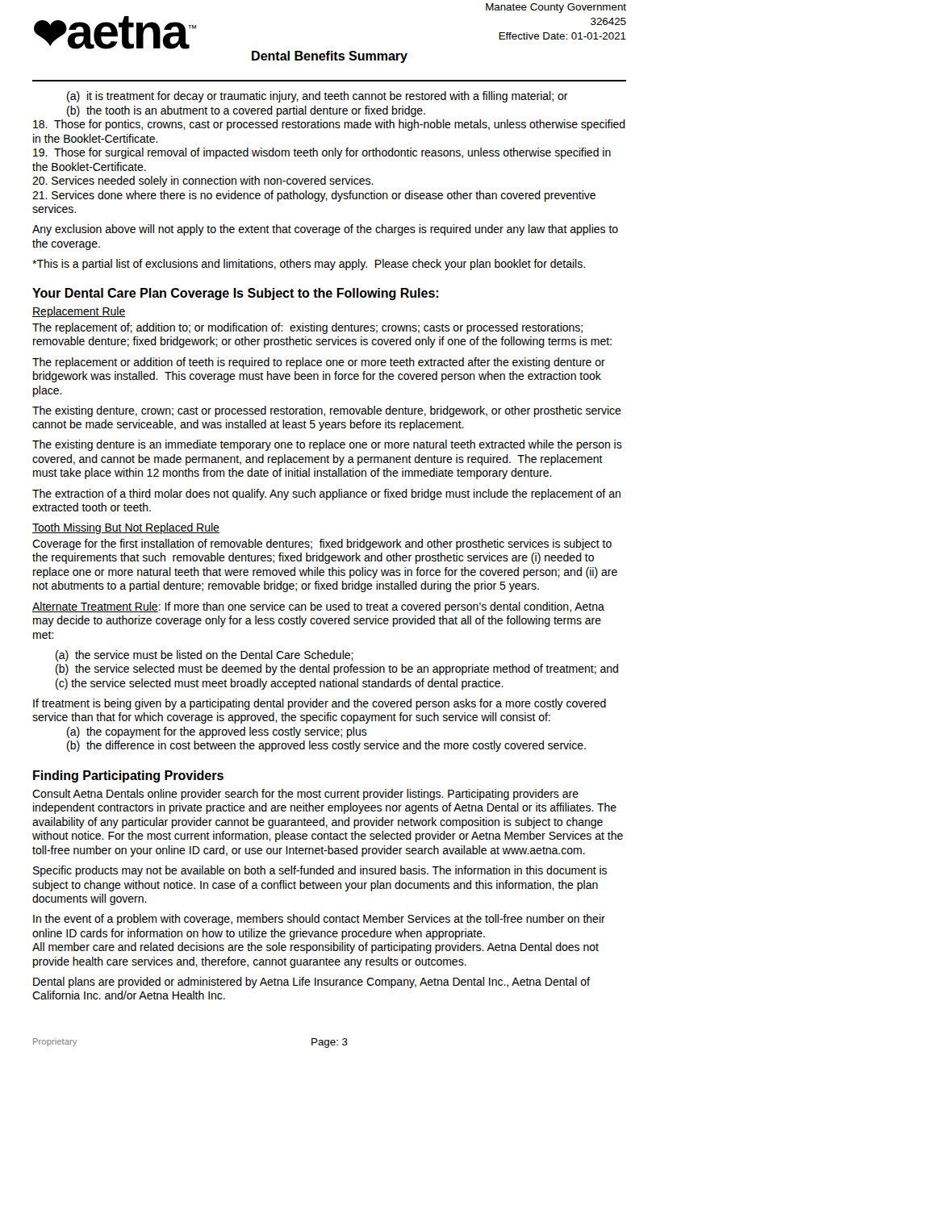❤aetna™
Manatee County Government
326425
Effective Date: 01-01-2021
Dental Benefits Summary
(a) it is treatment for decay or traumatic injury, and teeth cannot be restored with a filling material; or
(b) the tooth is an abutment to a covered partial denture or fixed bridge.
18. Those for pontics, crowns, cast or processed restorations made with high-noble metals, unless otherwise specified in the Booklet-Certificate.
19. Those for surgical removal of impacted wisdom teeth only for orthodontic reasons, unless otherwise specified in the Booklet-Certificate.
20. Services needed solely in connection with non-covered services.
21. Services done where there is no evidence of pathology, dysfunction or disease other than covered preventive services.
Any exclusion above will not apply to the extent that coverage of the charges is required under any law that applies to the coverage.
*This is a partial list of exclusions and limitations, others may apply. Please check your plan booklet for details.
Your Dental Care Plan Coverage Is Subject to the Following Rules:
Replacement Rule
The replacement of; addition to; or modification of: existing dentures; crowns; casts or processed restorations; removable denture; fixed bridgework; or other prosthetic services is covered only if one of the following terms is met:
The replacement or addition of teeth is required to replace one or more teeth extracted after the existing denture or bridgework was installed. This coverage must have been in force for the covered person when the extraction took place.
The existing denture, crown; cast or processed restoration, removable denture, bridgework, or other prosthetic service cannot be made serviceable, and was installed at least 5 years before its replacement.
The existing denture is an immediate temporary one to replace one or more natural teeth extracted while the person is covered, and cannot be made permanent, and replacement by a permanent denture is required. The replacement must take place within 12 months from the date of initial installation of the immediate temporary denture.
The extraction of a third molar does not qualify. Any such appliance or fixed bridge must include the replacement of an extracted tooth or teeth.
Tooth Missing But Not Replaced Rule
Coverage for the first installation of removable dentures; fixed bridgework and other prosthetic services is subject to the requirements that such removable dentures; fixed bridgework and other prosthetic services are (i) needed to replace one or more natural teeth that were removed while this policy was in force for the covered person; and (ii) are not abutments to a partial denture; removable bridge; or fixed bridge installed during the prior 5 years.
Alternate Treatment Rule: If more than one service can be used to treat a covered person’s dental condition, Aetna may decide to authorize coverage only for a less costly covered service provided that all of the following terms are met:
(a) the service must be listed on the Dental Care Schedule;
(b) the service selected must be deemed by the dental profession to be an appropriate method of treatment; and
(c) the service selected must meet broadly accepted national standards of dental practice.
If treatment is being given by a participating dental provider and the covered person asks for a more costly covered service than that for which coverage is approved, the specific copayment for such service will consist of:
(a) the copayment for the approved less costly service; plus
(b) the difference in cost between the approved less costly service and the more costly covered service.
Finding Participating Providers
Consult Aetna Dentals online provider search for the most current provider listings. Participating providers are independent contractors in private practice and are neither employees nor agents of Aetna Dental or its affiliates. The availability of any particular provider cannot be guaranteed, and provider network composition is subject to change without notice. For the most current information, please contact the selected provider or Aetna Member Services at the toll-free number on your online ID card, or use our Internet-based provider search available at www.aetna.com.
Specific products may not be available on both a self-funded and insured basis. The information in this document is subject to change without notice. In case of a conflict between your plan documents and this information, the plan documents will govern.
In the event of a problem with coverage, members should contact Member Services at the toll-free number on their online ID cards for information on how to utilize the grievance procedure when appropriate.
All member care and related decisions are the sole responsibility of participating providers. Aetna Dental does not provide health care services and, therefore, cannot guarantee any results or outcomes.
Dental plans are provided or administered by Aetna Life Insurance Company, Aetna Dental Inc., Aetna Dental of California Inc. and/or Aetna Health Inc.
Proprietary Page: 3